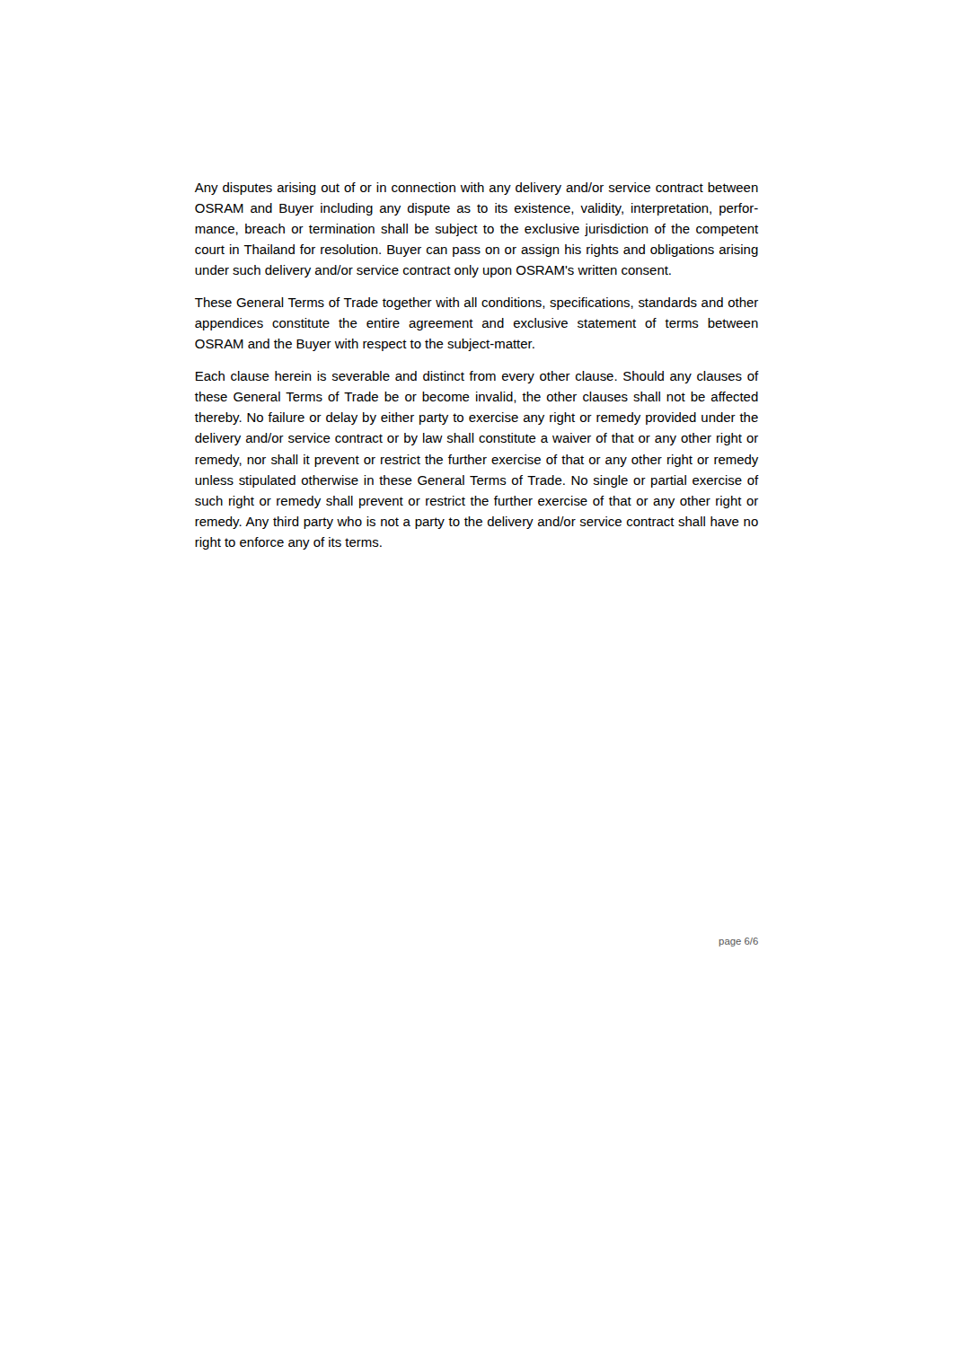Any disputes arising out of or in connection with any delivery and/or service contract between OSRAM and Buyer including any dispute as to its existence, validity, interpretation, performance, breach or termination shall be subject to the exclusive jurisdiction of the competent court in Thailand for resolution. Buyer can pass on or assign his rights and obligations arising under such delivery and/or service contract only upon OSRAM's written consent.
These General Terms of Trade together with all conditions, specifications, standards and other appendices constitute the entire agreement and exclusive statement of terms between OSRAM and the Buyer with respect to the subject-matter.
Each clause herein is severable and distinct from every other clause. Should any clauses of these General Terms of Trade be or become invalid, the other clauses shall not be affected thereby. No failure or delay by either party to exercise any right or remedy provided under the delivery and/or service contract or by law shall constitute a waiver of that or any other right or remedy, nor shall it prevent or restrict the further exercise of that or any other right or remedy unless stipulated otherwise in these General Terms of Trade. No single or partial exercise of such right or remedy shall prevent or restrict the further exercise of that or any other right or remedy. Any third party who is not a party to the delivery and/or service contract shall have no right to enforce any of its terms.
page 6/6